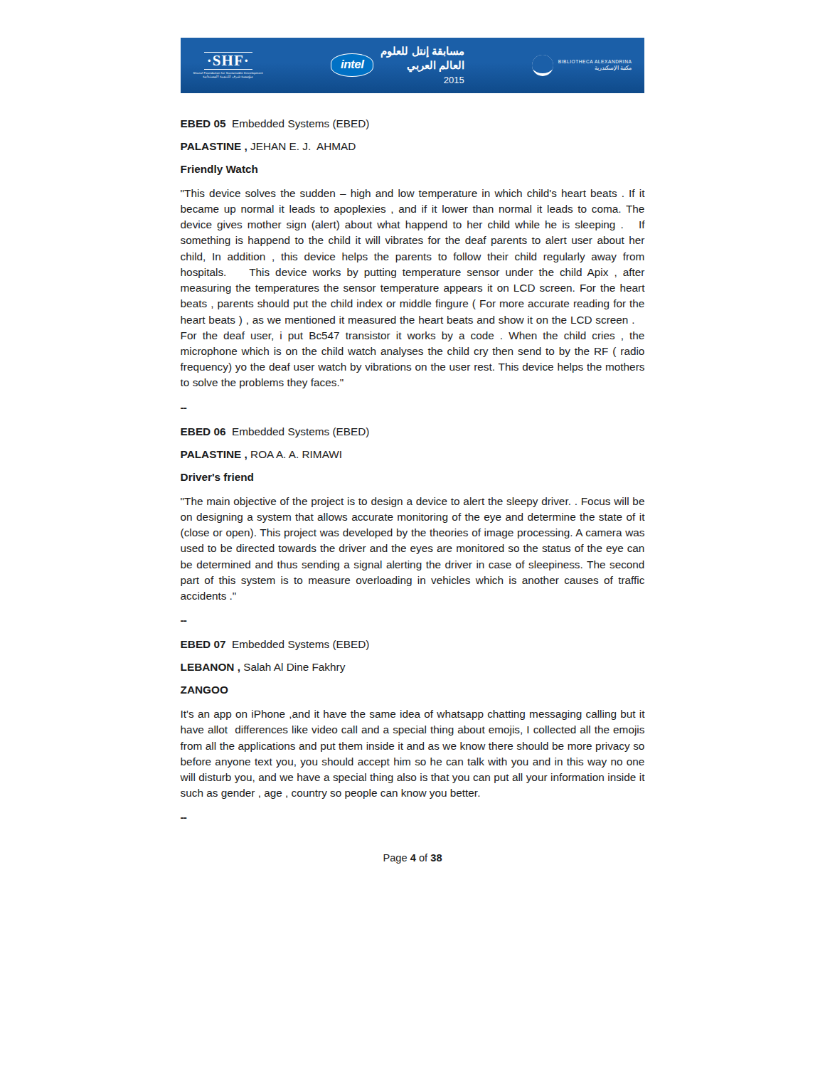·SHF·
Sharaf Foundation for Sustainable Development
مؤسسة شرف للتنمية المستدامة
مسابقة إنتل للعلوم
العالم العربي 2015
intel
BIBLIOTHECA ALEXANDRINA
مكتبة الإسكندرية
EBED 05 Embedded Systems (EBED)
PALASTINE , JEHAN E. J. AHMAD
Friendly Watch
"This device solves the sudden – high and low temperature in which child's heart beats . If it became up normal it leads to apoplexies , and if it lower than normal it leads to coma. The device gives mother sign (alert) about what happend to her child while he is sleeping . If something is happend to the child it will vibrates for the deaf parents to alert user about her child, In addition , this device helps the parents to follow their child regularly away from hospitals. This device works by putting temperature sensor under the child Apix , after measuring the temperatures the sensor temperature appears it on LCD screen. For the heart beats , parents should put the child index or middle fingure ( For more accurate reading for the heart beats ) , as we mentioned it measured the heart beats and show it on the LCD screen . For the deaf user, i put Bc547 transistor it works by a code . When the child cries , the microphone which is on the child watch analyses the child cry then send to by the RF ( radio frequency) yo the deaf user watch by vibrations on the user rest. This device helps the mothers to solve the problems they faces."
--
EBED 06 Embedded Systems (EBED)
PALASTINE , ROA A. A. RIMAWI
Driver's friend
"The main objective of the project is to design a device to alert the sleepy driver. . Focus will be on designing a system that allows accurate monitoring of the eye and determine the state of it (close or open). This project was developed by the theories of image processing. A camera was used to be directed towards the driver and the eyes are monitored so the status of the eye can be determined and thus sending a signal alerting the driver in case of sleepiness. The second part of this system is to measure overloading in vehicles which is another causes of traffic accidents ."
--
EBED 07 Embedded Systems (EBED)
LEBANON , Salah Al Dine Fakhry
ZANGOO
It's an app on iPhone ,and it have the same idea of whatsapp chatting messaging calling but it have allot differences like video call and a special thing about emojis, I collected all the emojis from all the applications and put them inside it and as we know there should be more privacy so before anyone text you, you should accept him so he can talk with you and in this way no one will disturb you, and we have a special thing also is that you can put all your information inside it such as gender , age , country so people can know you better.
--
Page 4 of 38